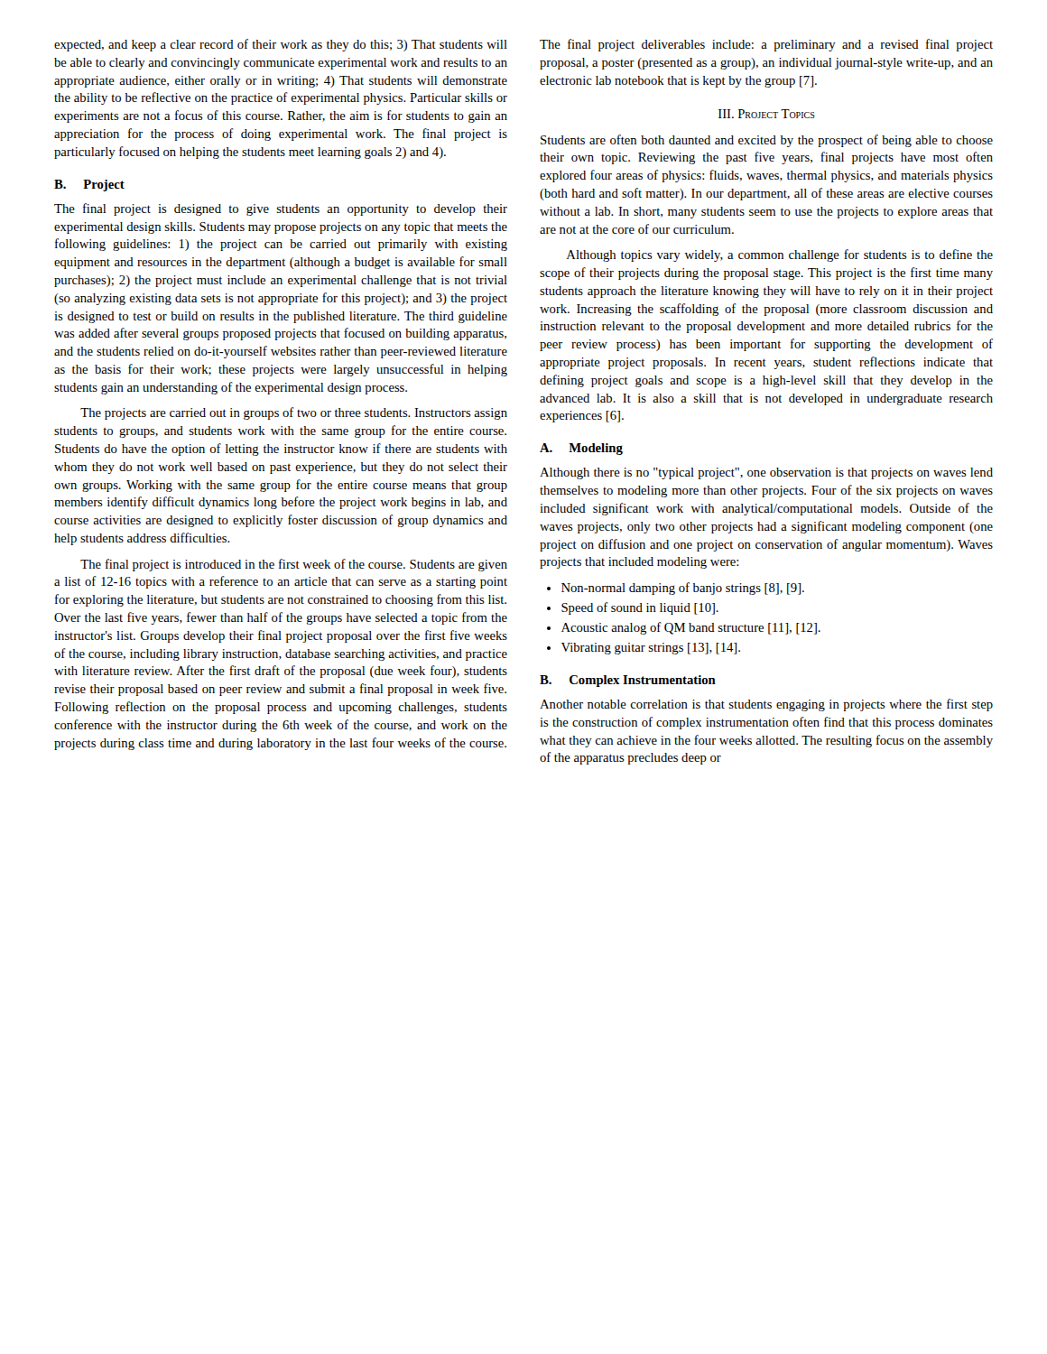expected, and keep a clear record of their work as they do this; 3) That students will be able to clearly and convincingly communicate experimental work and results to an appropriate audience, either orally or in writing; 4) That students will demonstrate the ability to be reflective on the practice of experimental physics. Particular skills or experiments are not a focus of this course. Rather, the aim is for students to gain an appreciation for the process of doing experimental work. The final project is particularly focused on helping the students meet learning goals 2) and 4).
B. Project
The final project is designed to give students an opportunity to develop their experimental design skills. Students may propose projects on any topic that meets the following guidelines: 1) the project can be carried out primarily with existing equipment and resources in the department (although a budget is available for small purchases); 2) the project must include an experimental challenge that is not trivial (so analyzing existing data sets is not appropriate for this project); and 3) the project is designed to test or build on results in the published literature. The third guideline was added after several groups proposed projects that focused on building apparatus, and the students relied on do-it-yourself websites rather than peer-reviewed literature as the basis for their work; these projects were largely unsuccessful in helping students gain an understanding of the experimental design process.
The projects are carried out in groups of two or three students. Instructors assign students to groups, and students work with the same group for the entire course. Students do have the option of letting the instructor know if there are students with whom they do not work well based on past experience, but they do not select their own groups. Working with the same group for the entire course means that group members identify difficult dynamics long before the project work begins in lab, and course activities are designed to explicitly foster discussion of group dynamics and help students address difficulties.
The final project is introduced in the first week of the course. Students are given a list of 12-16 topics with a reference to an article that can serve as a starting point for exploring the literature, but students are not constrained to choosing from this list. Over the last five years, fewer than half of the groups have selected a topic from the instructor's list. Groups develop their final project proposal over the first five weeks of the course, including library instruction, database searching activities, and practice with literature review. After the first draft of the proposal (due week four), students revise their proposal based on peer review and submit a final proposal in week five. Following reflection on the proposal process and upcoming challenges, students conference with the instructor during the 6th week of the course, and work on the projects during class time and during laboratory in the last four weeks of the course. The final project deliverables include: a preliminary and a revised final project proposal, a poster (presented as a group), an individual journal-style write-up, and an electronic lab notebook that is kept by the group [7].
III. Project Topics
Students are often both daunted and excited by the prospect of being able to choose their own topic. Reviewing the past five years, final projects have most often explored four areas of physics: fluids, waves, thermal physics, and materials physics (both hard and soft matter). In our department, all of these areas are elective courses without a lab. In short, many students seem to use the projects to explore areas that are not at the core of our curriculum.
Although topics vary widely, a common challenge for students is to define the scope of their projects during the proposal stage. This project is the first time many students approach the literature knowing they will have to rely on it in their project work. Increasing the scaffolding of the proposal (more classroom discussion and instruction relevant to the proposal development and more detailed rubrics for the peer review process) has been important for supporting the development of appropriate project proposals. In recent years, student reflections indicate that defining project goals and scope is a high-level skill that they develop in the advanced lab. It is also a skill that is not developed in undergraduate research experiences [6].
A. Modeling
Although there is no "typical project", one observation is that projects on waves lend themselves to modeling more than other projects. Four of the six projects on waves included significant work with analytical/computational models. Outside of the waves projects, only two other projects had a significant modeling component (one project on diffusion and one project on conservation of angular momentum). Waves projects that included modeling were:
Non-normal damping of banjo strings [8], [9].
Speed of sound in liquid [10].
Acoustic analog of QM band structure [11], [12].
Vibrating guitar strings [13], [14].
B. Complex Instrumentation
Another notable correlation is that students engaging in projects where the first step is the construction of complex instrumentation often find that this process dominates what they can achieve in the four weeks allotted. The resulting focus on the assembly of the apparatus precludes deep or